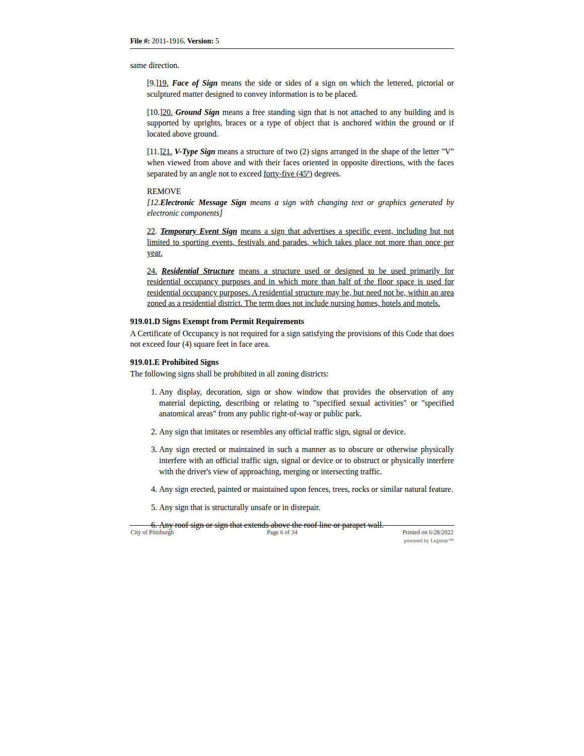File #: 2011-1916, Version: 5
same direction.
[9.]19. Face of Sign means the side or sides of a sign on which the lettered, pictorial or sculptured matter designed to convey information is to be placed.
[10.]20. Ground Sign means a free standing sign that is not attached to any building and is supported by uprights, braces or a type of object that is anchored within the ground or if located above ground.
[11.]21. V-Type Sign means a structure of two (2) signs arranged in the shape of the letter "V" when viewed from above and with their faces oriented in opposite directions, with the faces separated by an angle not to exceed forty-five (45º) degrees.
REMOVE
[12.Electronic Message Sign means a sign with changing text or graphics generated by electronic components]
22. Temporary Event Sign means a sign that advertises a specific event, including but not limited to sporting events, festivals and parades, which takes place not more than once per year.
24. Residential Structure means a structure used or designed to be used primarily for residential occupancy purposes and in which more than half of the floor space is used for residential occupancy purposes. A residential structure may be, but need not be, within an area zoned as a residential district. The term does not include nursing homes, hotels and motels.
919.01.D Signs Exempt from Permit Requirements
A Certificate of Occupancy is not required for a sign satisfying the provisions of this Code that does not exceed four (4) square feet in face area.
919.01.E Prohibited Signs
The following signs shall be prohibited in all zoning districts:
Any display, decoration, sign or show window that provides the observation of any material depicting, describing or relating to "specified sexual activities" or "specified anatomical areas" from any public right-of-way or public park.
Any sign that imitates or resembles any official traffic sign, signal or device.
Any sign erected or maintained in such a manner as to obscure or otherwise physically interfere with an official traffic sign, signal or device or to obstruct or physically interfere with the driver's view of approaching, merging or intersecting traffic.
Any sign erected, painted or maintained upon fences, trees, rocks or similar natural feature.
Any sign that is structurally unsafe or in disrepair.
Any roof sign or sign that extends above the roof line or parapet wall.
| City of Pittsburgh | Page 6 of 34 | Printed on 6/28/2022 |
| | | powered by Legistar™ |